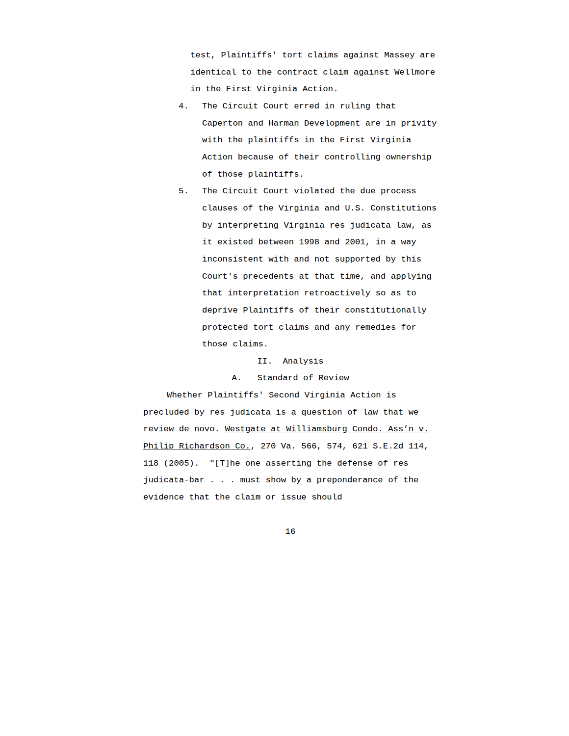test, Plaintiffs' tort claims against Massey are identical to the contract claim against Wellmore in the First Virginia Action.
4. The Circuit Court erred in ruling that Caperton and Harman Development are in privity with the plaintiffs in the First Virginia Action because of their controlling ownership of those plaintiffs.
5. The Circuit Court violated the due process clauses of the Virginia and U.S. Constitutions by interpreting Virginia res judicata law, as it existed between 1998 and 2001, in a way inconsistent with and not supported by this Court's precedents at that time, and applying that interpretation retroactively so as to deprive Plaintiffs of their constitutionally protected tort claims and any remedies for those claims.
II. Analysis
A. Standard of Review
Whether Plaintiffs' Second Virginia Action is precluded by res judicata is a question of law that we review de novo. Westgate at Williamsburg Condo. Ass’n v. Philip Richardson Co., 270 Va. 566, 574, 621 S.E.2d 114, 118 (2005). "[T]he one asserting the defense of res judicata-bar . . . must show by a preponderance of the evidence that the claim or issue should
16